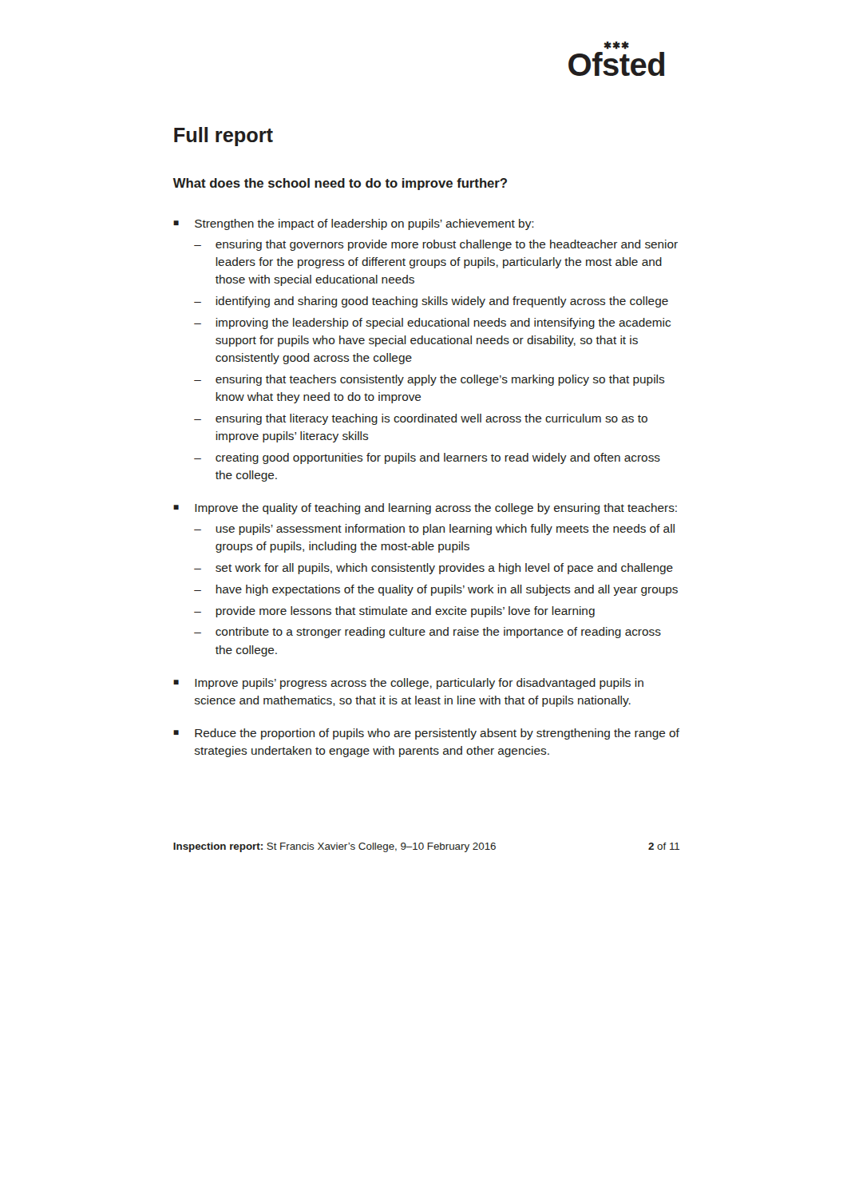✱✱✱
Ofsted
Full report
What does the school need to do to improve further?
Strengthen the impact of leadership on pupils’ achievement by:
ensuring that governors provide more robust challenge to the headteacher and senior leaders for the progress of different groups of pupils, particularly the most able and those with special educational needs
identifying and sharing good teaching skills widely and frequently across the college
improving the leadership of special educational needs and intensifying the academic support for pupils who have special educational needs or disability, so that it is consistently good across the college
ensuring that teachers consistently apply the college’s marking policy so that pupils know what they need to do to improve
ensuring that literacy teaching is coordinated well across the curriculum so as to improve pupils’ literacy skills
creating good opportunities for pupils and learners to read widely and often across the college.
Improve the quality of teaching and learning across the college by ensuring that teachers:
use pupils’ assessment information to plan learning which fully meets the needs of all groups of pupils, including the most-able pupils
set work for all pupils, which consistently provides a high level of pace and challenge
have high expectations of the quality of pupils’ work in all subjects and all year groups
provide more lessons that stimulate and excite pupils’ love for learning
contribute to a stronger reading culture and raise the importance of reading across the college.
Improve pupils’ progress across the college, particularly for disadvantaged pupils in science and mathematics, so that it is at least in line with that of pupils nationally.
Reduce the proportion of pupils who are persistently absent by strengthening the range of strategies undertaken to engage with parents and other agencies.
Inspection report: St Francis Xavier’s College, 9–10 February 2016
2 of 11